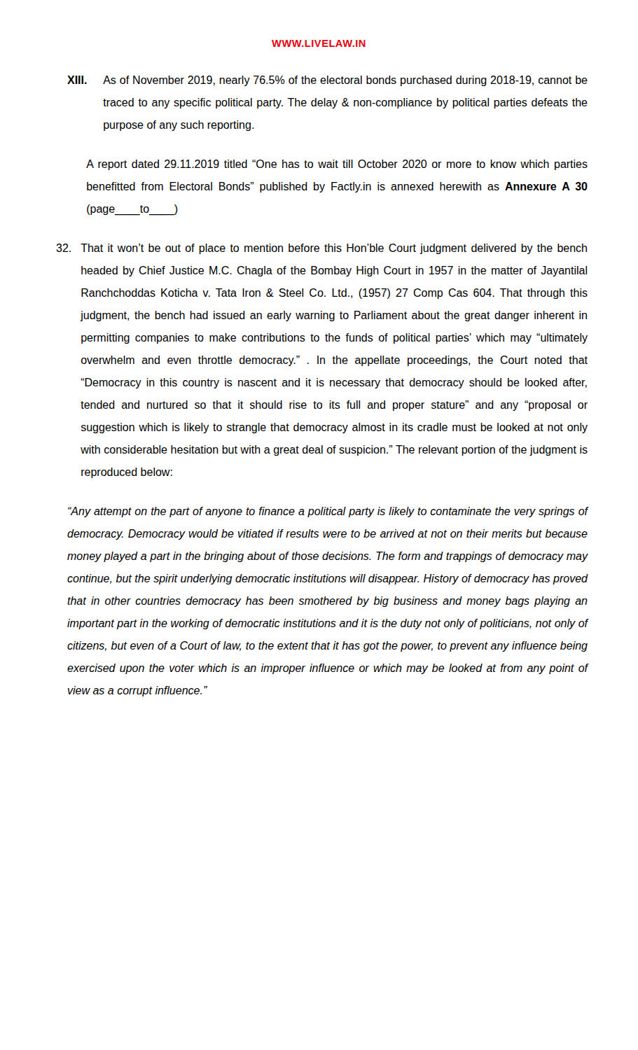WWW.LIVELAW.IN
XIII.
As of November 2019, nearly 76.5% of the electoral bonds purchased during 2018-19, cannot be traced to any specific political party. The delay & non-compliance by political parties defeats the purpose of any such reporting.
A report dated 29.11.2019 titled “One has to wait till October 2020 or more to know which parties benefitted from Electoral Bonds” published by Factly.in is annexed herewith as Annexure A 30 (page____to____)
32.
That it won’t be out of place to mention before this Hon’ble Court judgment delivered by the bench headed by Chief Justice M.C. Chagla of the Bombay High Court in 1957 in the matter of Jayantilal Ranchchoddas Koticha v. Tata Iron & Steel Co. Ltd., (1957) 27 Comp Cas 604. That through this judgment, the bench had issued an early warning to Parliament about the great danger inherent in permitting companies to make contributions to the funds of political parties’ which may “ultimately overwhelm and even throttle democracy.” . In the appellate proceedings, the Court noted that “Democracy in this country is nascent and it is necessary that democracy should be looked after, tended and nurtured so that it should rise to its full and proper stature” and any “proposal or suggestion which is likely to strangle that democracy almost in its cradle must be looked at not only with considerable hesitation but with a great deal of suspicion.” The relevant portion of the judgment is reproduced below:
“Any attempt on the part of anyone to finance a political party is likely to contaminate the very springs of democracy. Democracy would be vitiated if results were to be arrived at not on their merits but because money played a part in the bringing about of those decisions. The form and trappings of democracy may continue, but the spirit underlying democratic institutions will disappear. History of democracy has proved that in other countries democracy has been smothered by big business and money bags playing an important part in the working of democratic institutions and it is the duty not only of politicians, not only of citizens, but even of a Court of law, to the extent that it has got the power, to prevent any influence being exercised upon the voter which is an improper influence or which may be looked at from any point of view as a corrupt influence.”